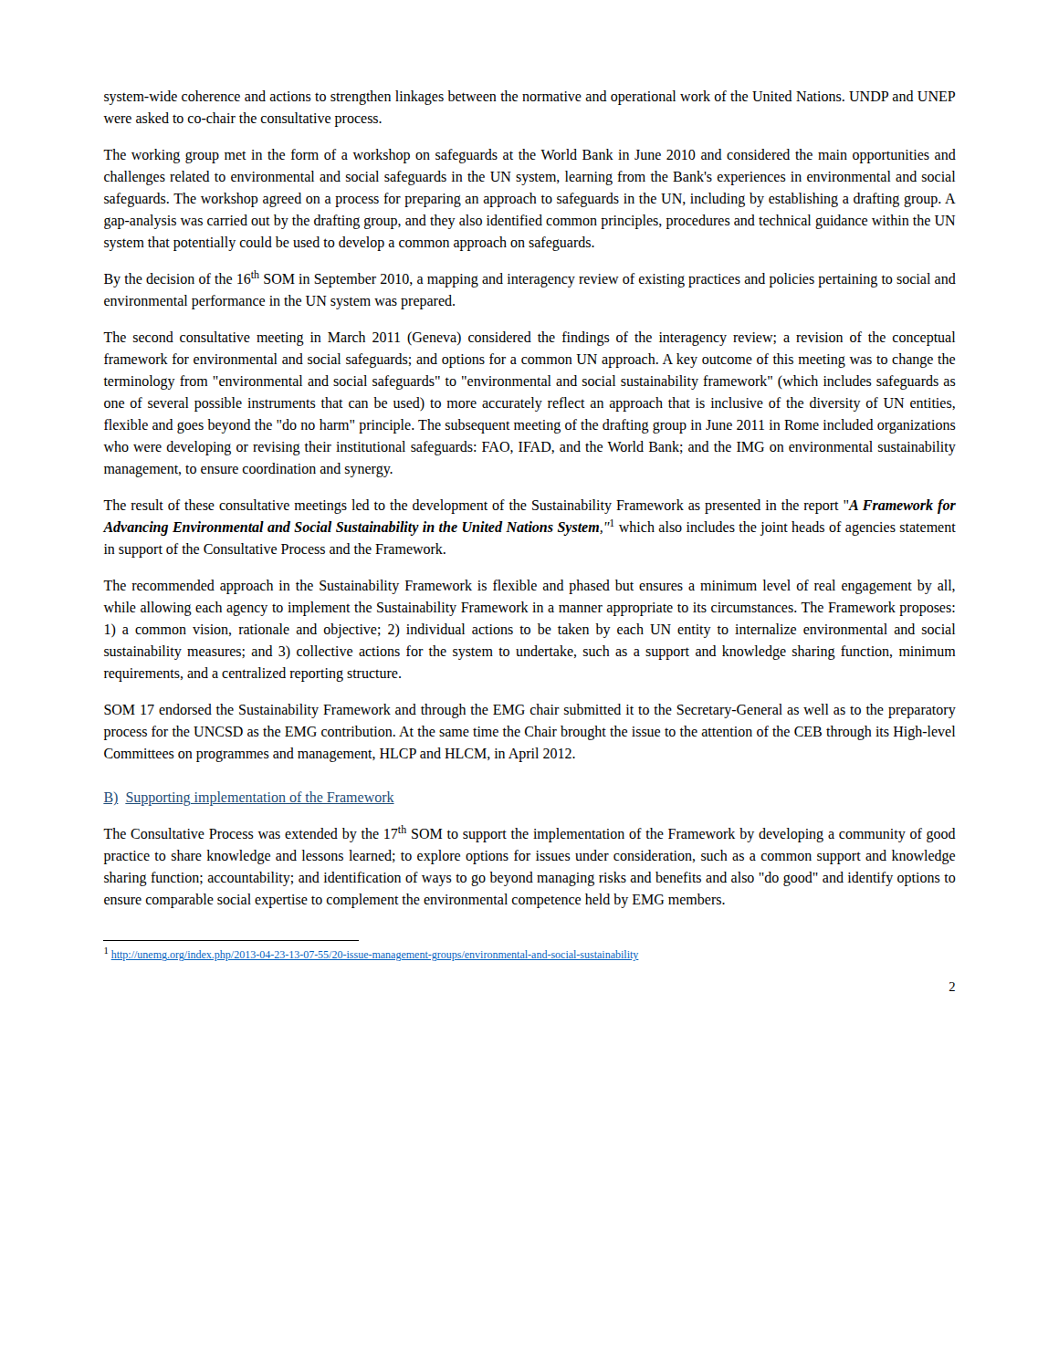system-wide coherence and actions to strengthen linkages between the normative and operational work of the United Nations. UNDP and UNEP were asked to co-chair the consultative process.
The working group met in the form of a workshop on safeguards at the World Bank in June 2010 and considered the main opportunities and challenges related to environmental and social safeguards in the UN system, learning from the Bank's experiences in environmental and social safeguards. The workshop agreed on a process for preparing an approach to safeguards in the UN, including by establishing a drafting group. A gap-analysis was carried out by the drafting group, and they also identified common principles, procedures and technical guidance within the UN system that potentially could be used to develop a common approach on safeguards.
By the decision of the 16th SOM in September 2010, a mapping and interagency review of existing practices and policies pertaining to social and environmental performance in the UN system was prepared.
The second consultative meeting in March 2011 (Geneva) considered the findings of the interagency review; a revision of the conceptual framework for environmental and social safeguards; and options for a common UN approach. A key outcome of this meeting was to change the terminology from "environmental and social safeguards" to "environmental and social sustainability framework" (which includes safeguards as one of several possible instruments that can be used) to more accurately reflect an approach that is inclusive of the diversity of UN entities, flexible and goes beyond the "do no harm" principle. The subsequent meeting of the drafting group in June 2011 in Rome included organizations who were developing or revising their institutional safeguards: FAO, IFAD, and the World Bank; and the IMG on environmental sustainability management, to ensure coordination and synergy.
The result of these consultative meetings led to the development of the Sustainability Framework as presented in the report "A Framework for Advancing Environmental and Social Sustainability in the United Nations System,"1 which also includes the joint heads of agencies statement in support of the Consultative Process and the Framework.
The recommended approach in the Sustainability Framework is flexible and phased but ensures a minimum level of real engagement by all, while allowing each agency to implement the Sustainability Framework in a manner appropriate to its circumstances. The Framework proposes: 1) a common vision, rationale and objective; 2) individual actions to be taken by each UN entity to internalize environmental and social sustainability measures; and 3) collective actions for the system to undertake, such as a support and knowledge sharing function, minimum requirements, and a centralized reporting structure.
SOM 17 endorsed the Sustainability Framework and through the EMG chair submitted it to the Secretary-General as well as to the preparatory process for the UNCSD as the EMG contribution. At the same time the Chair brought the issue to the attention of the CEB through its High-level Committees on programmes and management, HLCP and HLCM, in April 2012.
B) Supporting implementation of the Framework
The Consultative Process was extended by the 17th SOM to support the implementation of the Framework by developing a community of good practice to share knowledge and lessons learned; to explore options for issues under consideration, such as a common support and knowledge sharing function; accountability; and identification of ways to go beyond managing risks and benefits and also "do good" and identify options to ensure comparable social expertise to complement the environmental competence held by EMG members.
1 http://unemg.org/index.php/2013-04-23-13-07-55/20-issue-management-groups/environmental-and-social-sustainability
2